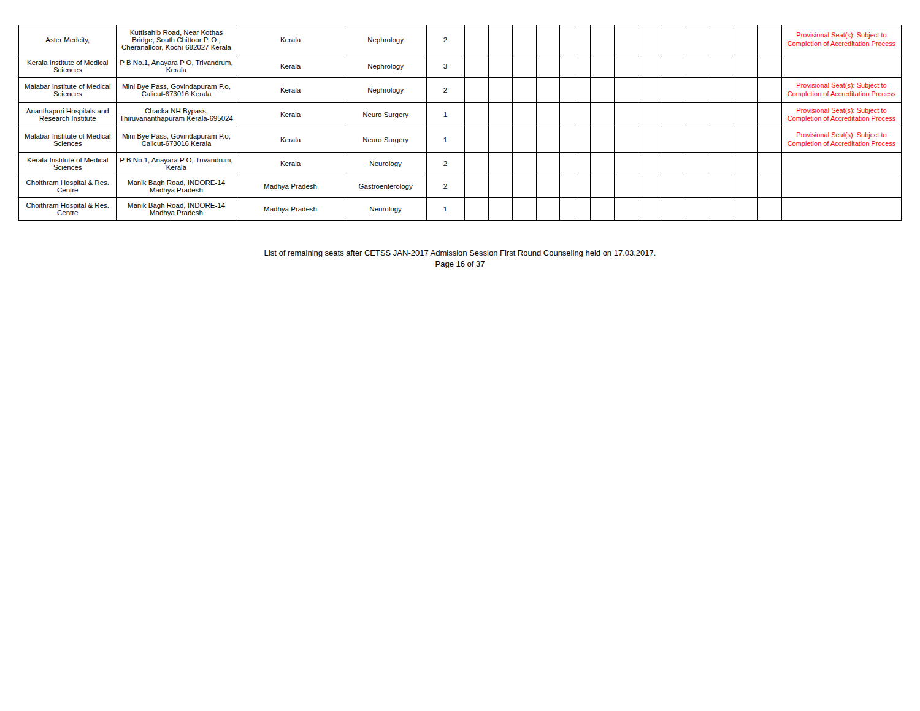| Aster Medcity, | Kuttisahib Road, Near Kothas Bridge, South Chittoor P. O., Cheranalloor, Kochi-682027 Kerala | Kerala | Nephrology | 2 | | | | | | | | | | | | | | | Provisional Seat(s): Subject to Completion of Accreditation Process |
| Kerala Institute of Medical Sciences | P B No.1, Anayara P O, Trivandrum, Kerala | Kerala | Nephrology | 3 | | | | | | | | | | | | | | | |
| Malabar Institute of Medical Sciences | Mini Bye Pass, Govindapuram P.o, Calicut-673016 Kerala | Kerala | Nephrology | 2 | | | | | | | | | | | | | | | Provisional Seat(s): Subject to Completion of Accreditation Process |
| Ananthapuri Hospitals and Research Institute | Chacka NH Bypass, Thiruvananthapuram Kerala-695024 | Kerala | Neuro Surgery | 1 | | | | | | | | | | | | | | | Provisional Seat(s): Subject to Completion of Accreditation Process |
| Malabar Institute of Medical Sciences | Mini Bye Pass, Govindapuram P.o, Calicut-673016 Kerala | Kerala | Neuro Surgery | 1 | | | | | | | | | | | | | | | Provisional Seat(s): Subject to Completion of Accreditation Process |
| Kerala Institute of Medical Sciences | P B No.1, Anayara P O, Trivandrum, Kerala | Kerala | Neurology | 2 | | | | | | | | | | | | | | | |
| Choithram Hospital & Res. Centre | Manik Bagh Road, INDORE-14 Madhya Pradesh | Madhya Pradesh | Gastroenterology | 2 | | | | | | | | | | | | | | | |
| Choithram Hospital & Res. Centre | Manik Bagh Road, INDORE-14 Madhya Pradesh | Madhya Pradesh | Neurology | 1 | | | | | | | | | | | | | | | |
List of remaining seats after CETSS JAN-2017 Admission Session First Round Counseling held on 17.03.2017.
Page 16 of 37